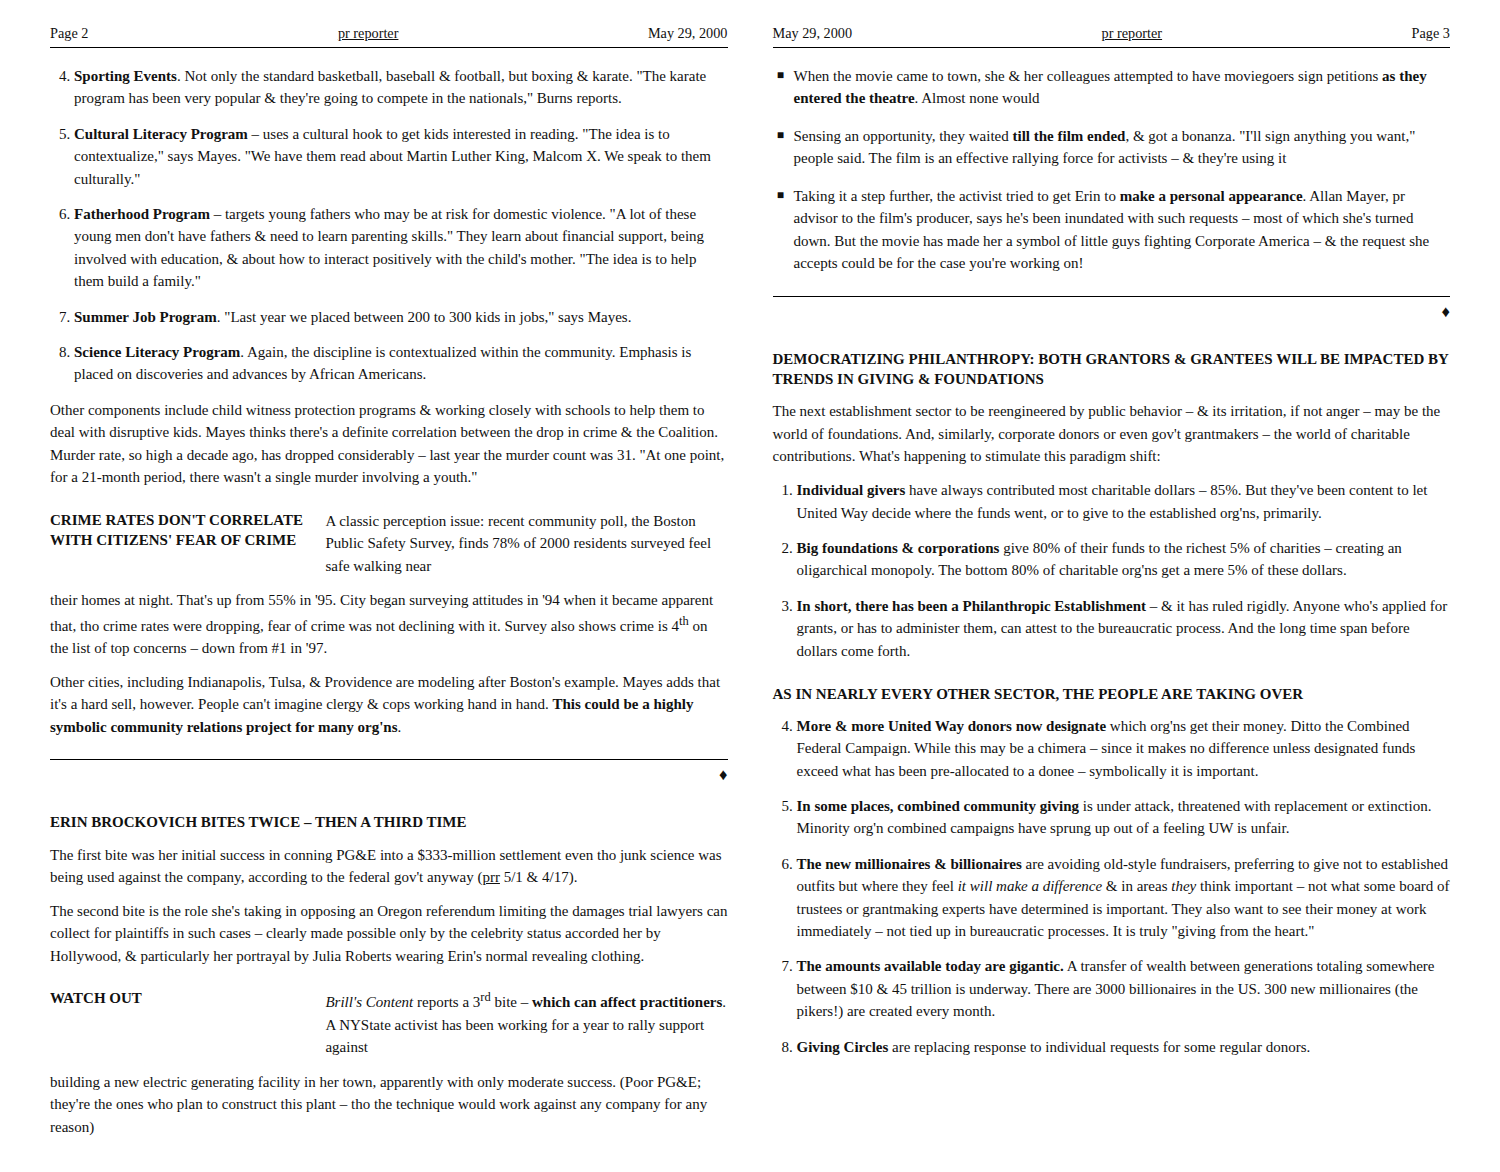Page 2 pr reporter May 29, 2000
Sporting Events. Not only the standard basketball, baseball & football, but boxing & karate. "The karate program has been very popular & they're going to compete in the nationals," Burns reports.
Cultural Literacy Program – uses a cultural hook to get kids interested in reading. "The idea is to contextualize," says Mayes. "We have them read about Martin Luther King, Malcom X. We speak to them culturally."
Fatherhood Program – targets young fathers who may be at risk for domestic violence. "A lot of these young men don't have fathers & need to learn parenting skills." They learn about financial support, being involved with education, & about how to interact positively with the child's mother. "The idea is to help them build a family."
Summer Job Program. "Last year we placed between 200 to 300 kids in jobs," says Mayes.
Science Literacy Program. Again, the discipline is contextualized within the community. Emphasis is placed on discoveries and advances by African Americans.
Other components include child witness protection programs & working closely with schools to help them to deal with disruptive kids. Mayes thinks there's a definite correlation between the drop in crime & the Coalition. Murder rate, so high a decade ago, has dropped considerably – last year the murder count was 31. "At one point, for a 21-month period, there wasn't a single murder involving a youth."
Crime rates don't correlate with citizens' fear of crime
A classic perception issue: recent community poll, the Boston Public Safety Survey, finds 78% of 2000 residents surveyed feel safe walking near
their homes at night. That's up from 55% in '95. City began surveying attitudes in '94 when it became apparent that, tho crime rates were dropping, fear of crime was not declining with it. Survey also shows crime is 4th on the list of top concerns – down from #1 in '97.
Other cities, including Indianapolis, Tulsa, & Providence are modeling after Boston's example. Mayes adds that it's a hard sell, however. People can't imagine clergy & cops working hand in hand. This could be a highly symbolic community relations project for many org'ns.
♦
Erin Brockovich bites twice – then a third time
The first bite was her initial success in conning PG&E into a $333-million settlement even tho junk science was being used against the company, according to the federal gov't anyway (prr 5/1 & 4/17).
The second bite is the role she's taking in opposing an Oregon referendum limiting the damages trial lawyers can collect for plaintiffs in such cases – clearly made possible only by the celebrity status accorded her by Hollywood, & particularly her portrayal by Julia Roberts wearing Erin's normal revealing clothing.
Watch out
Brill's Content reports a 3rd bite – which can affect practitioners. A NYState activist has been working for a year to rally support against
building a new electric generating facility in her town, apparently with only moderate success. (Poor PG&E; they're the ones who plan to construct this plant – tho the technique would work against any company for any reason)
May 29, 2000 pr reporter Page 3
When the movie came to town, she & her colleagues attempted to have moviegoers sign petitions as they entered the theatre. Almost none would
Sensing an opportunity, they waited till the film ended, & got a bonanza. "I'll sign anything you want," people said. The film is an effective rallying force for activists – & they're using it
Taking it a step further, the activist tried to get Erin to make a personal appearance. Allan Mayer, pr advisor to the film's producer, says he's been inundated with such requests – most of which she's turned down. But the movie has made her a symbol of little guys fighting Corporate America – & the request she accepts could be for the case you're working on!
♦
Democratizing philanthropy: both grantors & grantees will be impacted by trends in giving & foundations
The next establishment sector to be reengineered by public behavior – & its irritation, if not anger – may be the world of foundations. And, similarly, corporate donors or even gov't grantmakers – the world of charitable contributions. What's happening to stimulate this paradigm shift:
Individual givers have always contributed most charitable dollars – 85%. But they've been content to let United Way decide where the funds went, or to give to the established org'ns, primarily.
Big foundations & corporations give 80% of their funds to the richest 5% of charities – creating an oligarchical monopoly. The bottom 80% of charitable org'ns get a mere 5% of these dollars.
In short, there has been a Philanthropic Establishment – & it has ruled rigidly. Anyone who's applied for grants, or has to administer them, can attest to the bureaucratic process. And the long time span before dollars come forth.
As in nearly every other sector, the people are taking over
More & more United Way donors now designate which org'ns get their money. Ditto the Combined Federal Campaign. While this may be a chimera – since it makes no difference unless designated funds exceed what has been pre-allocated to a donee – symbolically it is important.
In some places, combined community giving is under attack, threatened with replacement or extinction. Minority org'n combined campaigns have sprung up out of a feeling UW is unfair.
The new millionaires & billionaires are avoiding old-style fundraisers, preferring to give not to established outfits but where they feel it will make a difference & in areas they think important – not what some board of trustees or grantmaking experts have determined is important. They also want to see their money at work immediately – not tied up in bureaucratic processes. It is truly "giving from the heart."
The amounts available today are gigantic. A transfer of wealth between generations totaling somewhere between $10 & 45 trillion is underway. There are 3000 billionaires in the US. 300 new millionaires (the pikers!) are created every month.
Giving Circles are replacing response to individual requests for some regular donors.